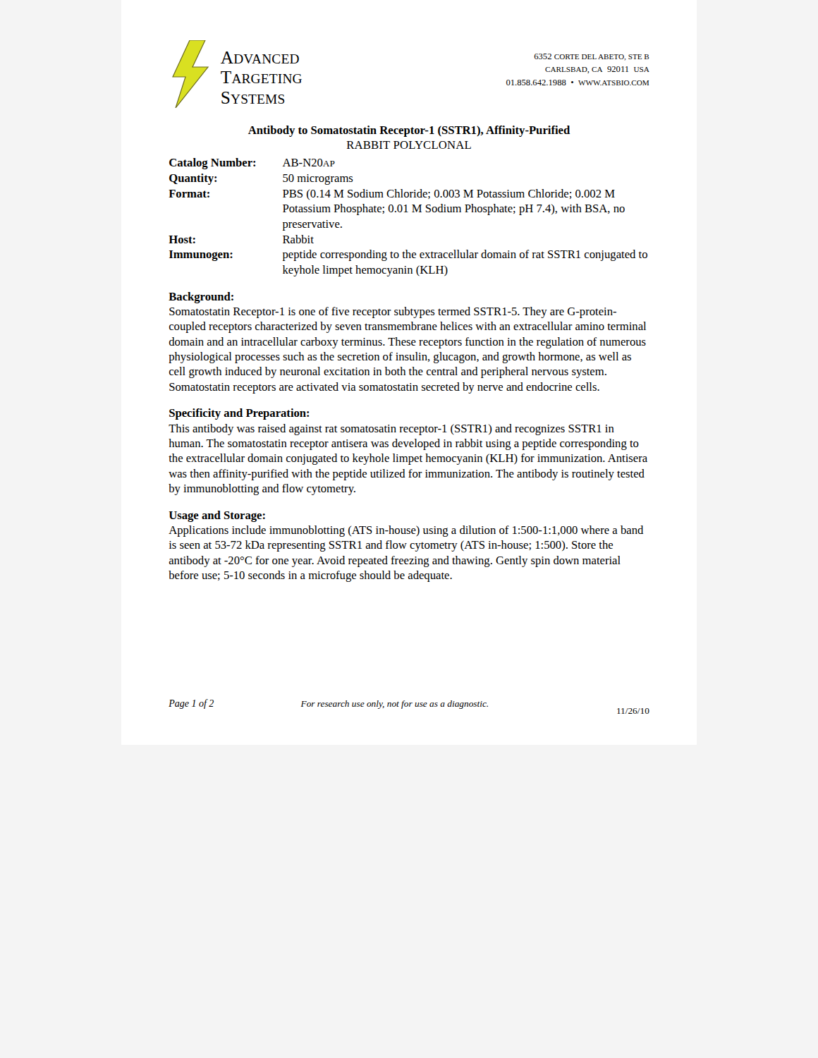ADVANCED
TARGETING
SYSTEMS
6352 CORTE DEL ABETO, STE B
CARLSBAD, CA 92011 USA
01.858.642.1988 • WWW.ATSBIO.COM
Antibody to Somatostatin Receptor-1 (SSTR1), Affinity-Purified
RABBIT POLYCLONAL
| Catalog Number: | AB-N20 AP |
| Quantity: | 50 micrograms |
| Format: | PBS (0.14 M Sodium Chloride; 0.003 M Potassium Chloride; 0.002 M Potassium Phosphate; 0.01 M Sodium Phosphate; pH 7.4), with BSA, no preservative. |
| Host: | Rabbit |
| Immunogen: | peptide corresponding to the extracellular domain of rat SSTR1 conjugated to keyhole limpet hemocyanin (KLH) |
Background:
Somatostatin Receptor-1 is one of five receptor subtypes termed SSTR1-5. They are G-protein-coupled receptors characterized by seven transmembrane helices with an extracellular amino terminal domain and an intracellular carboxy terminus. These receptors function in the regulation of numerous physiological processes such as the secretion of insulin, glucagon, and growth hormone, as well as cell growth induced by neuronal excitation in both the central and peripheral nervous system. Somatostatin receptors are activated via somatostatin secreted by nerve and endocrine cells.
Specificity and Preparation:
This antibody was raised against rat somatosatin receptor-1 (SSTR1) and recognizes SSTR1 in human. The somatostatin receptor antisera was developed in rabbit using a peptide corresponding to the extracellular domain conjugated to keyhole limpet hemocyanin (KLH) for immunization. Antisera was then affinity-purified with the peptide utilized for immunization. The antibody is routinely tested by immunoblotting and flow cytometry.
Usage and Storage:
Applications include immunoblotting (ATS in-house) using a dilution of 1:500-1:1,000 where a band is seen at 53-72 kDa representing SSTR1 and flow cytometry (ATS in-house; 1:500). Store the antibody at -20°C for one year. Avoid repeated freezing and thawing. Gently spin down material before use; 5-10 seconds in a microfuge should be adequate.
Page 1 of 2
For research use only, not for use as a diagnostic.
11/26/10